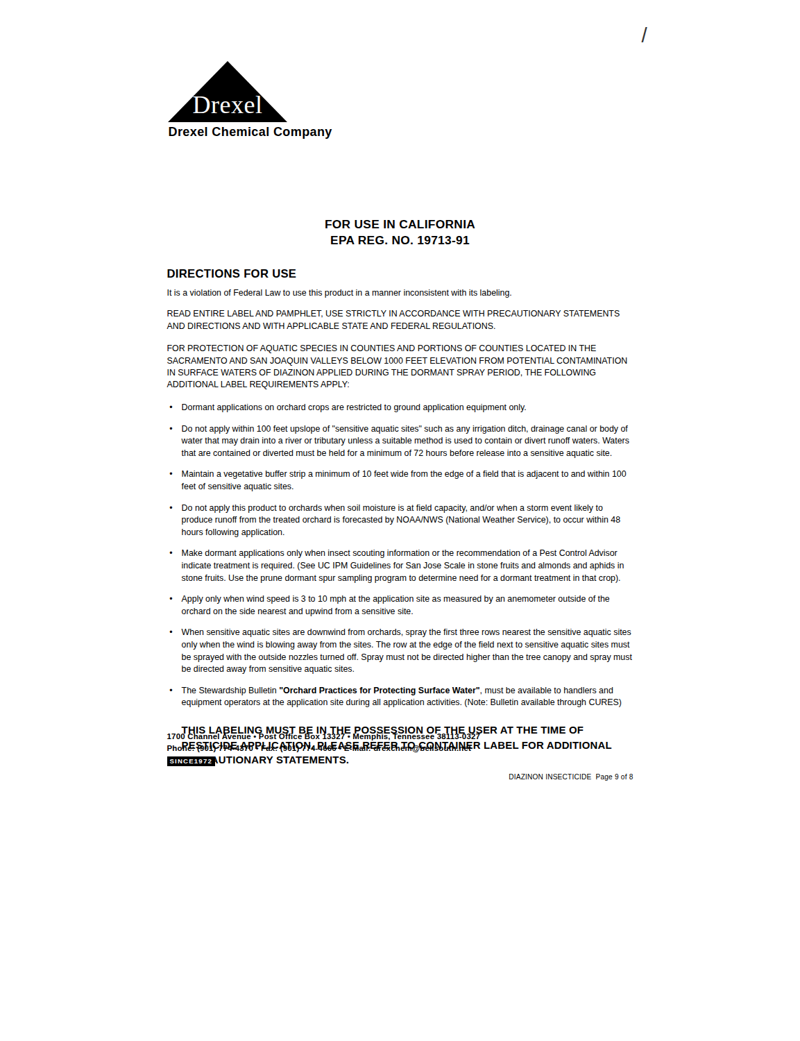/
Drexel
Drexel Chemical Company
FOR USE IN CALIFORNIA
EPA REG. NO. 19713-91
DIRECTIONS FOR USE
It is a violation of Federal Law to use this product in a manner inconsistent with its labeling.
READ ENTIRE LABEL AND PAMPHLET, USE STRICTLY IN ACCORDANCE WITH PRECAUTIONARY STATEMENTS AND DIRECTIONS AND WITH APPLICABLE STATE AND FEDERAL REGULATIONS.
FOR PROTECTION OF AQUATIC SPECIES IN COUNTIES AND PORTIONS OF COUNTIES LOCATED IN THE SACRAMENTO AND SAN JOAQUIN VALLEYS BELOW 1000 FEET ELEVATION FROM POTENTIAL CONTAMINATION IN SURFACE WATERS OF DIAZINON APPLIED DURING THE DORMANT SPRAY PERIOD, THE FOLLOWING ADDITIONAL LABEL REQUIREMENTS APPLY:
Dormant applications on orchard crops are restricted to ground application equipment only.
Do not apply within 100 feet upslope of "sensitive aquatic sites" such as any irrigation ditch, drainage canal or body of water that may drain into a river or tributary unless a suitable method is used to contain or divert runoff waters. Waters that are contained or diverted must be held for a minimum of 72 hours before release into a sensitive aquatic site.
Maintain a vegetative buffer strip a minimum of 10 feet wide from the edge of a field that is adjacent to and within 100 feet of sensitive aquatic sites.
Do not apply this product to orchards when soil moisture is at field capacity, and/or when a storm event likely to produce runoff from the treated orchard is forecasted by NOAA/NWS (National Weather Service), to occur within 48 hours following application.
Make dormant applications only when insect scouting information or the recommendation of a Pest Control Advisor indicate treatment is required. (See UC IPM Guidelines for San Jose Scale in stone fruits and almonds and aphids in stone fruits. Use the prune dormant spur sampling program to determine need for a dormant treatment in that crop).
Apply only when wind speed is 3 to 10 mph at the application site as measured by an anemometer outside of the orchard on the side nearest and upwind from a sensitive site.
When sensitive aquatic sites are downwind from orchards, spray the first three rows nearest the sensitive aquatic sites only when the wind is blowing away from the sites. The row at the edge of the field next to sensitive aquatic sites must be sprayed with the outside nozzles turned off. Spray must not be directed higher than the tree canopy and spray must be directed away from sensitive aquatic sites.
The Stewardship Bulletin "Orchard Practices for Protecting Surface Water", must be available to handlers and equipment operators at the application site during all application activities. (Note: Bulletin available through CURES)
THIS LABELING MUST BE IN THE POSSESSION OF THE USER AT THE TIME OF PESTICIDE APPLICATION. PLEASE REFER TO CONTAINER LABEL FOR ADDITIONAL PRECAUTIONARY STATEMENTS.
1700 Channel Avenue • Post Office Box 13327 • Memphis, Tennessee 38113-0327
Phone: (901) 774-4370 • Fax: (901) 774-4666 • E-Mail: drexchem@bellsouth.net
SINCE1972
DIAZINON INSECTICIDE Page 9 of 8